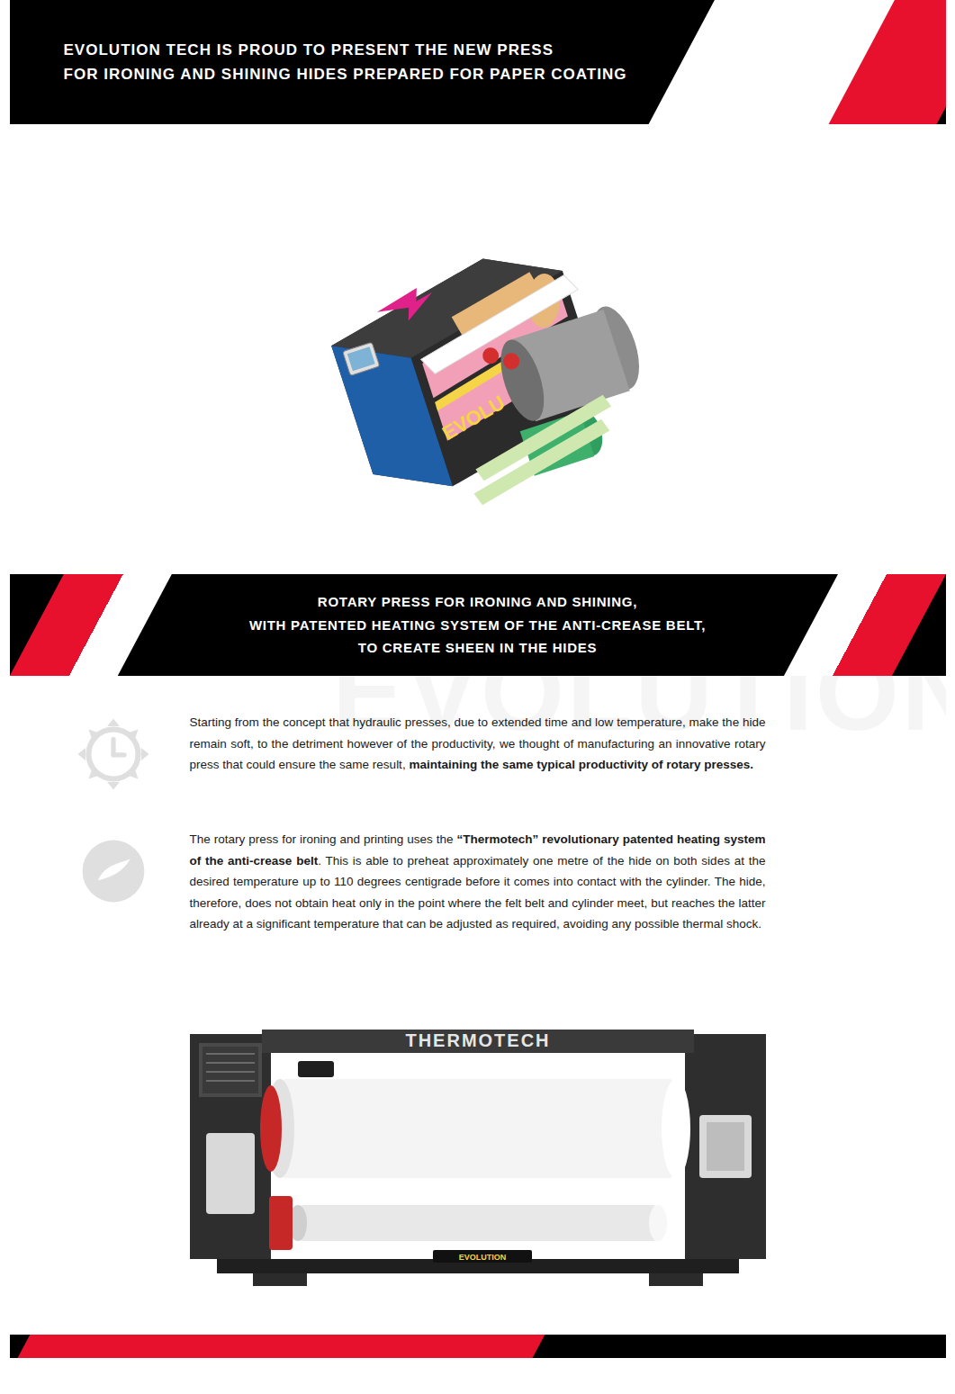Evolution Tech is proud to present the new press
for ironing and shining hides prepared for paper coating
EVOLU
Rotary press for ironing and shining,
with patented heating system of the anti-crease belt,
to create sheen in the hides
EVOLUTION
Starting from the concept that hydraulic presses, due to extended time and low temperature, make the hide remain soft, to the detriment however of the productivity, we thought of manufacturing an innovative rotary press that could ensure the same result, maintaining the same typical productivity of rotary presses.
The rotary press for ironing and printing uses the “Thermotech” revolutionary patented heating system of the anti-crease belt. This is able to preheat approximately one metre of the hide on both sides at the desired temperature up to 110 degrees centigrade before it comes into contact with the cylinder. The hide, therefore, does not obtain heat only in the point where the felt belt and cylinder meet, but reaches the latter already at a significant temperature that can be adjusted as required, avoiding any possible thermal shock.
THERMOTECH EVOLUTION